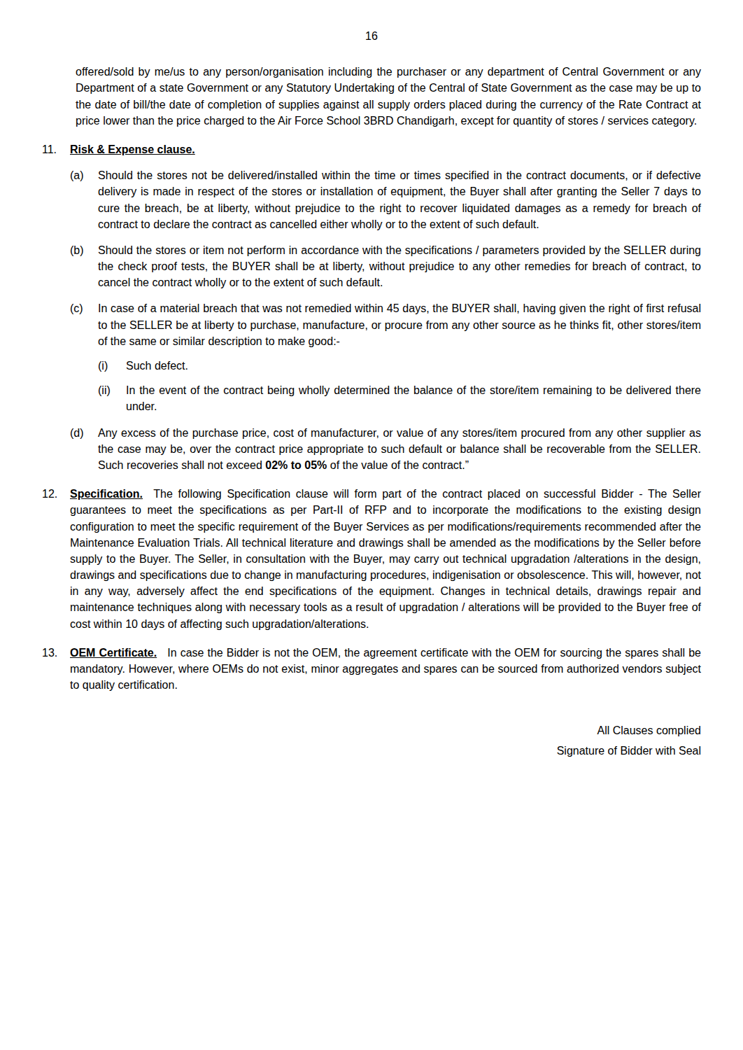16
offered/sold by me/us to any person/organisation including the purchaser or any department of Central Government or any Department of a state Government or any Statutory Undertaking of the Central of State Government as the case may be up to the date of bill/the date of completion of supplies against all supply orders placed during the currency of the Rate Contract at price lower than the price charged to the Air Force School 3BRD Chandigarh, except for quantity of stores / services category.
11.
Risk & Expense clause.
(a)
Should the stores not be delivered/installed within the time or times specified in the contract documents, or if defective delivery is made in respect of the stores or installation of equipment, the Buyer shall after granting the Seller 7 days to cure the breach, be at liberty, without prejudice to the right to recover liquidated damages as a remedy for breach of contract to declare the contract as cancelled either wholly or to the extent of such default.
(b)
Should the stores or item not perform in accordance with the specifications / parameters provided by the SELLER during the check proof tests, the BUYER shall be at liberty, without prejudice to any other remedies for breach of contract, to cancel the contract wholly or to the extent of such default.
(c)
In case of a material breach that was not remedied within 45 days, the BUYER shall, having given the right of first refusal to the SELLER be at liberty to purchase, manufacture, or procure from any other source as he thinks fit, other stores/item of the same or similar description to make good:-
(i)
Such defect.
(ii)
In the event of the contract being wholly determined the balance of the store/item remaining to be delivered there under.
(d)
Any excess of the purchase price, cost of manufacturer, or value of any stores/item procured from any other supplier as the case may be, over the contract price appropriate to such default or balance shall be recoverable from the SELLER. Such recoveries shall not exceed 02% to 05% of the value of the contract.”
12.
Specification. The following Specification clause will form part of the contract placed on successful Bidder - The Seller guarantees to meet the specifications as per Part-II of RFP and to incorporate the modifications to the existing design configuration to meet the specific requirement of the Buyer Services as per modifications/requirements recommended after the Maintenance Evaluation Trials. All technical literature and drawings shall be amended as the modifications by the Seller before supply to the Buyer. The Seller, in consultation with the Buyer, may carry out technical upgradation /alterations in the design, drawings and specifications due to change in manufacturing procedures, indigenisation or obsolescence. This will, however, not in any way, adversely affect the end specifications of the equipment. Changes in technical details, drawings repair and maintenance techniques along with necessary tools as a result of upgradation / alterations will be provided to the Buyer free of cost within 10 days of affecting such upgradation/alterations.
13.
OEM Certificate. In case the Bidder is not the OEM, the agreement certificate with the OEM for sourcing the spares shall be mandatory. However, where OEMs do not exist, minor aggregates and spares can be sourced from authorized vendors subject to quality certification.
All Clauses complied
Signature of Bidder with Seal